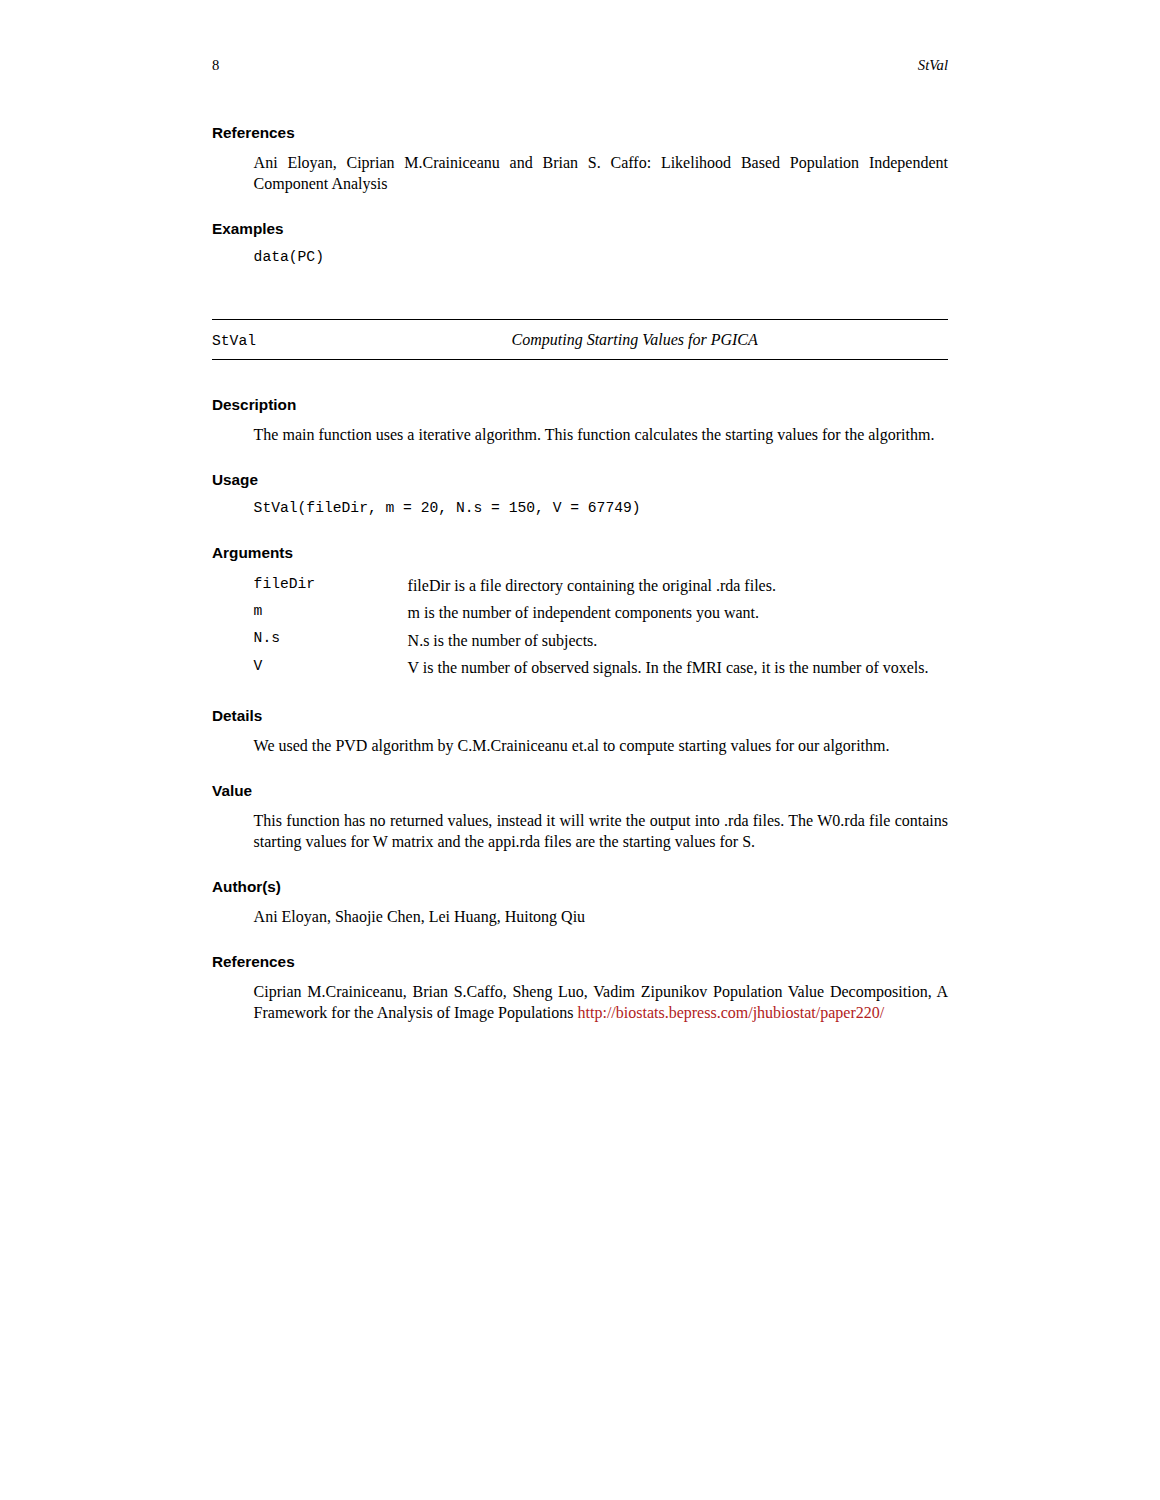8 StVal
References
Ani Eloyan, Ciprian M.Crainiceanu and Brian S. Caffo: Likelihood Based Population Independent Component Analysis
Examples
data(PC)
StVal
Computing Starting Values for PGICA
Description
The main function uses a iterative algorithm. This function calculates the starting values for the algorithm.
Usage
StVal(fileDir, m = 20, N.s = 150, V = 67749)
Arguments
| fileDir | fileDir is a file directory containing the original .rda files. |
| m | m is the number of independent components you want. |
| N.s | N.s is the number of subjects. |
| V | V is the number of observed signals. In the fMRI case, it is the number of voxels. |
Details
We used the PVD algorithm by C.M.Crainiceanu et.al to compute starting values for our algorithm.
Value
This function has no returned values, instead it will write the output into .rda files. The W0.rda file contains starting values for W matrix and the appi.rda files are the starting values for S.
Author(s)
Ani Eloyan, Shaojie Chen, Lei Huang, Huitong Qiu
References
Ciprian M.Crainiceanu, Brian S.Caffo, Sheng Luo, Vadim Zipunikov Population Value Decomposition, A Framework for the Analysis of Image Populations http://biostats.bepress.com/jhubiostat/paper220/